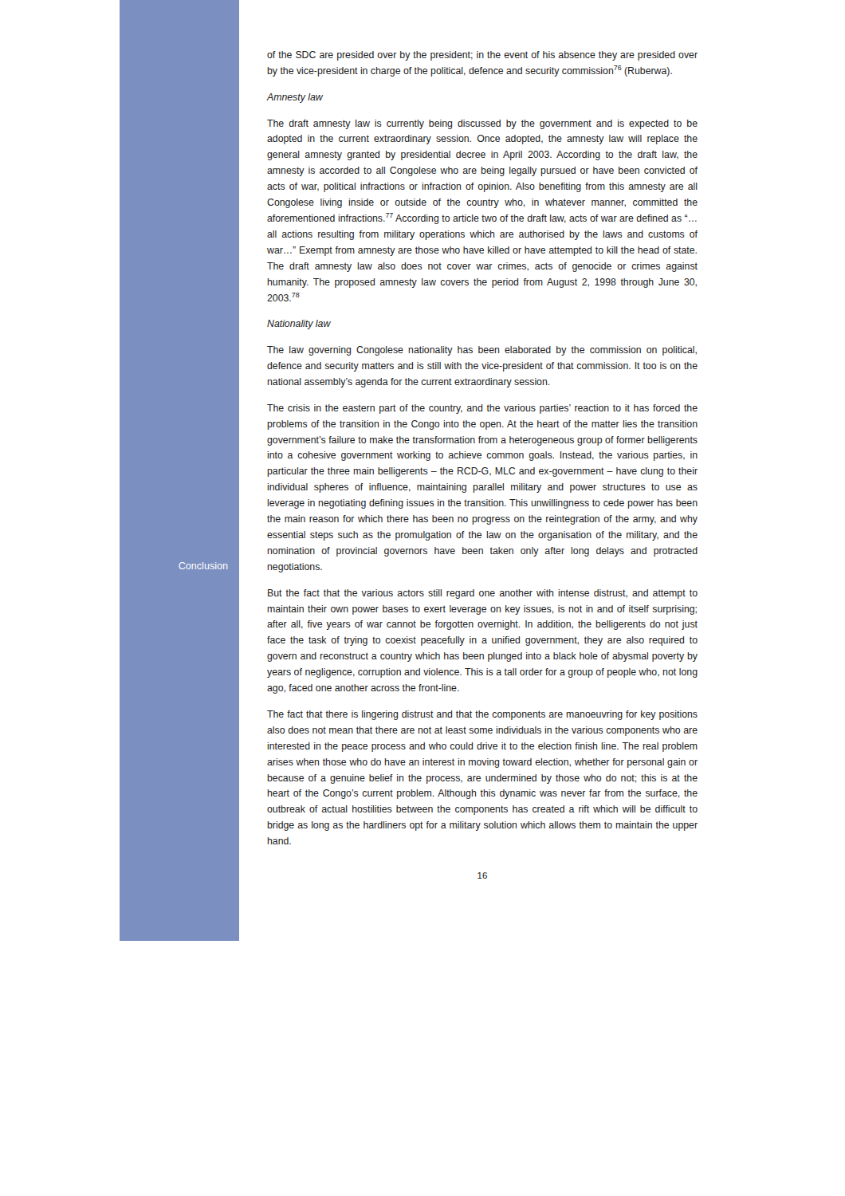of the SDC are presided over by the president; in the event of his absence they are presided over by the vice-president in charge of the political, defence and security commission76 (Ruberwa).
Amnesty law
The draft amnesty law is currently being discussed by the government and is expected to be adopted in the current extraordinary session. Once adopted, the amnesty law will replace the general amnesty granted by presidential decree in April 2003. According to the draft law, the amnesty is accorded to all Congolese who are being legally pursued or have been convicted of acts of war, political infractions or infraction of opinion. Also benefiting from this amnesty are all Congolese living inside or outside of the country who, in whatever manner, committed the aforementioned infractions.77 According to article two of the draft law, acts of war are defined as “…all actions resulting from military operations which are authorised by the laws and customs of war…” Exempt from amnesty are those who have killed or have attempted to kill the head of state. The draft amnesty law also does not cover war crimes, acts of genocide or crimes against humanity. The proposed amnesty law covers the period from August 2, 1998 through June 30, 2003.78
Nationality law
The law governing Congolese nationality has been elaborated by the commission on political, defence and security matters and is still with the vice-president of that commission. It too is on the national assembly’s agenda for the current extraordinary session.
Conclusion
The crisis in the eastern part of the country, and the various parties’ reaction to it has forced the problems of the transition in the Congo into the open. At the heart of the matter lies the transition government’s failure to make the transformation from a heterogeneous group of former belligerents into a cohesive government working to achieve common goals. Instead, the various parties, in particular the three main belligerents – the RCD-G, MLC and ex-government – have clung to their individual spheres of influence, maintaining parallel military and power structures to use as leverage in negotiating defining issues in the transition. This unwillingness to cede power has been the main reason for which there has been no progress on the reintegration of the army, and why essential steps such as the promulgation of the law on the organisation of the military, and the nomination of provincial governors have been taken only after long delays and protracted negotiations.
But the fact that the various actors still regard one another with intense distrust, and attempt to maintain their own power bases to exert leverage on key issues, is not in and of itself surprising; after all, five years of war cannot be forgotten overnight. In addition, the belligerents do not just face the task of trying to coexist peacefully in a unified government, they are also required to govern and reconstruct a country which has been plunged into a black hole of abysmal poverty by years of negligence, corruption and violence. This is a tall order for a group of people who, not long ago, faced one another across the front-line.
The fact that there is lingering distrust and that the components are manoeuvring for key positions also does not mean that there are not at least some individuals in the various components who are interested in the peace process and who could drive it to the election finish line. The real problem arises when those who do have an interest in moving toward election, whether for personal gain or because of a genuine belief in the process, are undermined by those who do not; this is at the heart of the Congo’s current problem. Although this dynamic was never far from the surface, the outbreak of actual hostilities between the components has created a rift which will be difficult to bridge as long as the hardliners opt for a military solution which allows them to maintain the upper hand.
16